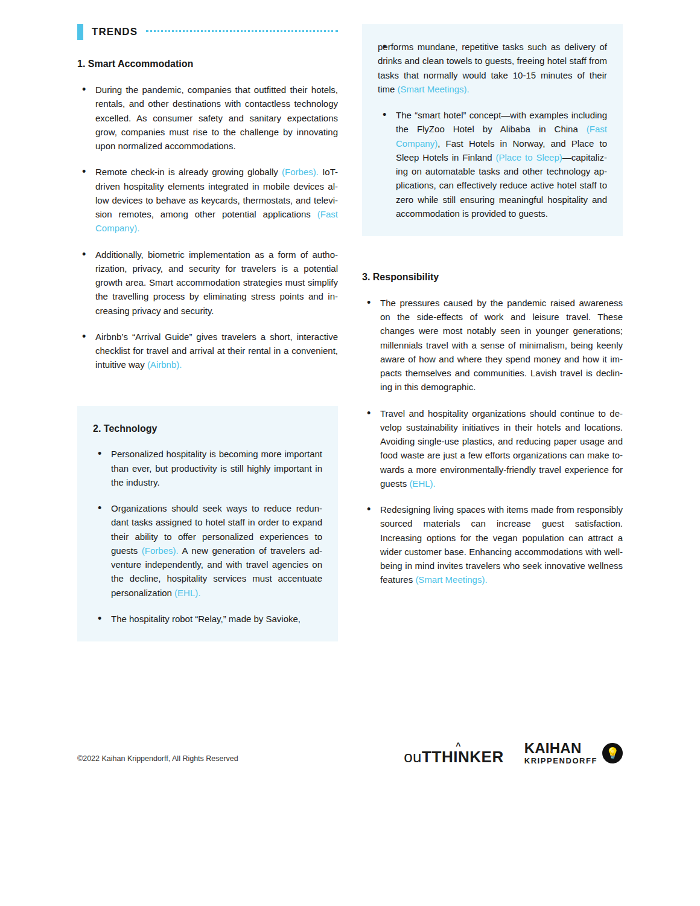TRENDS
1. Smart Accommodation
During the pandemic, companies that outfitted their hotels, rentals, and other destinations with contactless technology excelled. As consumer safety and sanitary expectations grow, companies must rise to the challenge by innovating upon normalized accommodations.
Remote check-in is already growing globally (Forbes). IoT-driven hospitality elements integrated in mobile devices allow devices to behave as keycards, thermostats, and television remotes, among other potential applications (Fast Company).
Additionally, biometric implementation as a form of authorization, privacy, and security for travelers is a potential growth area. Smart accommodation strategies must simplify the travelling process by eliminating stress points and increasing privacy and security.
Airbnb’s “Arrival Guide” gives travelers a short, interactive checklist for travel and arrival at their rental in a convenient, intuitive way (Airbnb).
2. Technology
Personalized hospitality is becoming more important than ever, but productivity is still highly important in the industry.
Organizations should seek ways to reduce redundant tasks assigned to hotel staff in order to expand their ability to offer personalized experiences to guests (Forbes). A new generation of travelers adventure independently, and with travel agencies on the decline, hospitality services must accentuate personalization (EHL).
The hospitality robot “Relay,” made by Savioke,
performs mundane, repetitive tasks such as delivery of drinks and clean towels to guests, freeing hotel staff from tasks that normally would take 10-15 minutes of their time (Smart Meetings).
The “smart hotel” concept—with examples including the FlyZoo Hotel by Alibaba in China (Fast Company), Fast Hotels in Norway, and Place to Sleep Hotels in Finland (Place to Sleep)—capitalizing on automatable tasks and other technology applications, can effectively reduce active hotel staff to zero while still ensuring meaningful hospitality and accommodation is provided to guests.
3. Responsibility
The pressures caused by the pandemic raised awareness on the side-effects of work and leisure travel. These changes were most notably seen in younger generations; millennials travel with a sense of minimalism, being keenly aware of how and where they spend money and how it impacts themselves and communities. Lavish travel is declining in this demographic.
Travel and hospitality organizations should continue to develop sustainability initiatives in their hotels and locations. Avoiding single-use plastics, and reducing paper usage and food waste are just a few efforts organizations can make towards a more environmentally-friendly travel experience for guests (EHL).
Redesigning living spaces with items made from responsibly sourced materials can increase guest satisfaction. Increasing options for the vegan population can attract a wider customer base. Enhancing accommodations with wellbeing in mind invites travelers who seek innovative wellness features (Smart Meetings).
©2022 Kaihan Krippendorff, All Rights Reserved
^ou TTHINKER
KAIHAN KRIPPENDORFF
💡